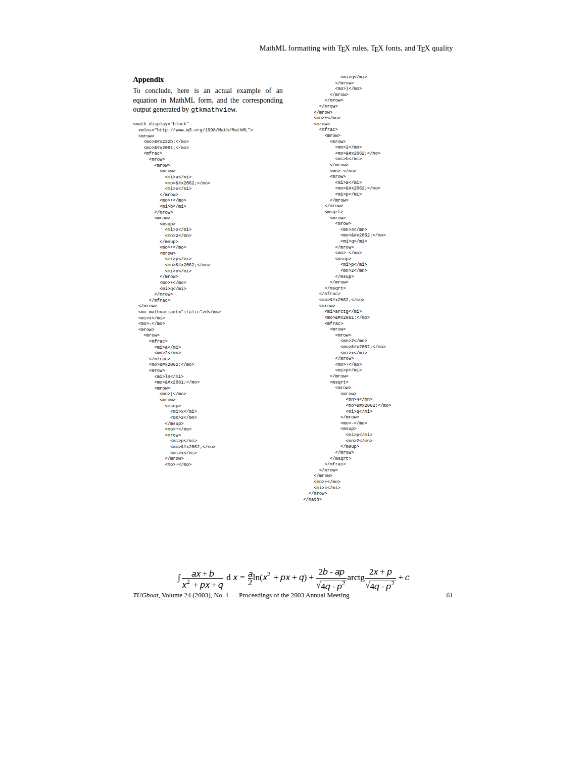MathML formatting with TEX rules, TEX fonts, and TEX quality
Appendix
To conclude, here is an actual example of an equation in MathML form, and the corresponding output generated by gtkmathview.
<math display="block"
  xmlns="http://www.w3.org/1998/Math/MathML">
  <mrow>
    <mo>&#x222b;</mo>
    <mo>&#x2061;</mo>
    <mfrac>
      <mrow>
        <mrow>
          <mrow>
            <mi>a</mi>
            <mo>&#x2062;</mo>
            <mi>x</mi>
          </mrow>
          <mo>+</mo>
          <mi>b</mi>
        </mrow>
        <mrow>
          <msup>
            <mi>x</mi>
            <mn>2</mn>
          </msup>
          <mo>+</mo>
          <mrow>
            <mi>p</mi>
            <mo>&#x2062;</mo>
            <mi>x</mi>
          </mrow>
          <mo>+</mo>
          <mi>q</mi>
        </mrow>
      </mfrac>
  </mrow>
  <mo mathvariant="italic">d</mo>
  <mi>x</mi>
  <mo>=</mo>
  <mrow>
    <mrow>
      <mfrac>
        <mi>a</mi>
        <mn>2</mn>
      </mfrac>
      <mo>&#x2062;</mo>
      <mrow>
        <mi>ln</mi>
        <mo>&#x2061;</mo>
        <mrow>
          <mo>(</mo>
          <mrow>
            <msup>
              <mi>x</mi>
              <mn>2</mn>
            </msup>
            <mo>+</mo>
            <mrow>
              <mi>p</mi>
              <mo>&#x2062;</mo>
              <mi>x</mi>
            </mrow>
            <mo>+</mo>
              <mi>q</mi>
            </mrow>
            <mo>)</mo>
          </mrow>
        </mrow>
      </mrow>
    </mrow>
    <mo>+</mo>
    <mrow>
      <mfrac>
        <mrow>
          <mrow>
            <mn>2</mn>
            <mo>&#x2062;</mo>
            <mi>b</mi>
          </mrow>
          <mo>-</mo>
          <mrow>
            <mi>a</mi>
            <mo>&#x2062;</mo>
            <mi>p</mi>
          </mrow>
        </mrow>
        <msqrt>
          <mrow>
            <mrow>
              <mn>4</mn>
              <mo>&#x2062;</mo>
              <mi>q</mi>
            </mrow>
            <mo>-</mo>
            <msup>
              <mi>p</mi>
              <mn>2</mn>
            </msup>
          </mrow>
        </msqrt>
      </mfrac>
      <mo>&#x2062;</mo>
      <mrow>
        <mi>arctg</mi>
        <mo>&#x2061;</mo>
        <mfrac>
          <mrow>
            <mrow>
              <mn>2</mn>
              <mo>&#x2062;</mo>
              <mi>x</mi>
            </mrow>
            <mo>+</mo>
            <mi>p</mi>
          </mrow>
          <msqrt>
            <mrow>
              <mrow>
                <mn>4</mn>
                <mo>&#x2062;</mo>
                <mi>q</mi>
              </mrow>
              <mo>-</mo>
              <msup>
                <mi>p</mi>
                <mn>2</mn>
              </msup>
            </mrow>
          </msqrt>
        </mfrac>
      </mrow>
    </mrow>
    <mo>+</mo>
    <mi>c</mi>
  </mrow>
</math>
∫ ⁡ a ⁢ x + b x 2 + p ⁢ x + q d x = a 2 ⁢ ln ⁡ ( x 2 + p ⁢ x + q ) + 2 ⁢ b - a ⁢ p 4 ⁢ q - p 2 ⁢ arctg ⁡ 2 ⁢ x + p 4 ⁢ q - p 2 + c
TUGboat, Volume 24 (2003), No. 1 — Proceedings of the 2003 Annual Meeting
61